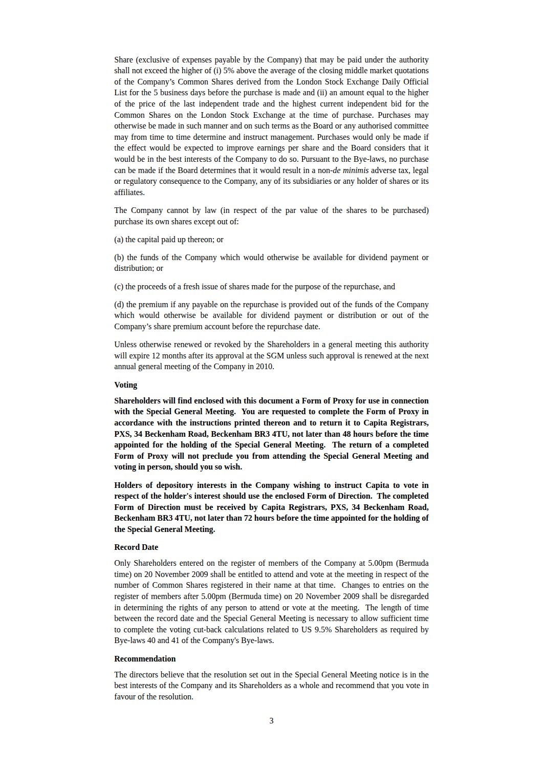Share (exclusive of expenses payable by the Company) that may be paid under the authority shall not exceed the higher of (i) 5% above the average of the closing middle market quotations of the Company’s Common Shares derived from the London Stock Exchange Daily Official List for the 5 business days before the purchase is made and (ii) an amount equal to the higher of the price of the last independent trade and the highest current independent bid for the Common Shares on the London Stock Exchange at the time of purchase. Purchases may otherwise be made in such manner and on such terms as the Board or any authorised committee may from time to time determine and instruct management. Purchases would only be made if the effect would be expected to improve earnings per share and the Board considers that it would be in the best interests of the Company to do so. Pursuant to the Bye-laws, no purchase can be made if the Board determines that it would result in a non-de minimis adverse tax, legal or regulatory consequence to the Company, any of its subsidiaries or any holder of shares or its affiliates.
The Company cannot by law (in respect of the par value of the shares to be purchased) purchase its own shares except out of:
(a) the capital paid up thereon; or
(b) the funds of the Company which would otherwise be available for dividend payment or distribution; or
(c) the proceeds of a fresh issue of shares made for the purpose of the repurchase, and
(d) the premium if any payable on the repurchase is provided out of the funds of the Company which would otherwise be available for dividend payment or distribution or out of the Company’s share premium account before the repurchase date.
Unless otherwise renewed or revoked by the Shareholders in a general meeting this authority will expire 12 months after its approval at the SGM unless such approval is renewed at the next annual general meeting of the Company in 2010.
Voting
Shareholders will find enclosed with this document a Form of Proxy for use in connection with the Special General Meeting. You are requested to complete the Form of Proxy in accordance with the instructions printed thereon and to return it to Capita Registrars, PXS, 34 Beckenham Road, Beckenham BR3 4TU, not later than 48 hours before the time appointed for the holding of the Special General Meeting. The return of a completed Form of Proxy will not preclude you from attending the Special General Meeting and voting in person, should you so wish.
Holders of depository interests in the Company wishing to instruct Capita to vote in respect of the holder's interest should use the enclosed Form of Direction. The completed Form of Direction must be received by Capita Registrars, PXS, 34 Beckenham Road, Beckenham BR3 4TU, not later than 72 hours before the time appointed for the holding of the Special General Meeting.
Record Date
Only Shareholders entered on the register of members of the Company at 5.00pm (Bermuda time) on 20 November 2009 shall be entitled to attend and vote at the meeting in respect of the number of Common Shares registered in their name at that time. Changes to entries on the register of members after 5.00pm (Bermuda time) on 20 November 2009 shall be disregarded in determining the rights of any person to attend or vote at the meeting. The length of time between the record date and the Special General Meeting is necessary to allow sufficient time to complete the voting cut-back calculations related to US 9.5% Shareholders as required by Bye-laws 40 and 41 of the Company's Bye-laws.
Recommendation
The directors believe that the resolution set out in the Special General Meeting notice is in the best interests of the Company and its Shareholders as a whole and recommend that you vote in favour of the resolution.
3